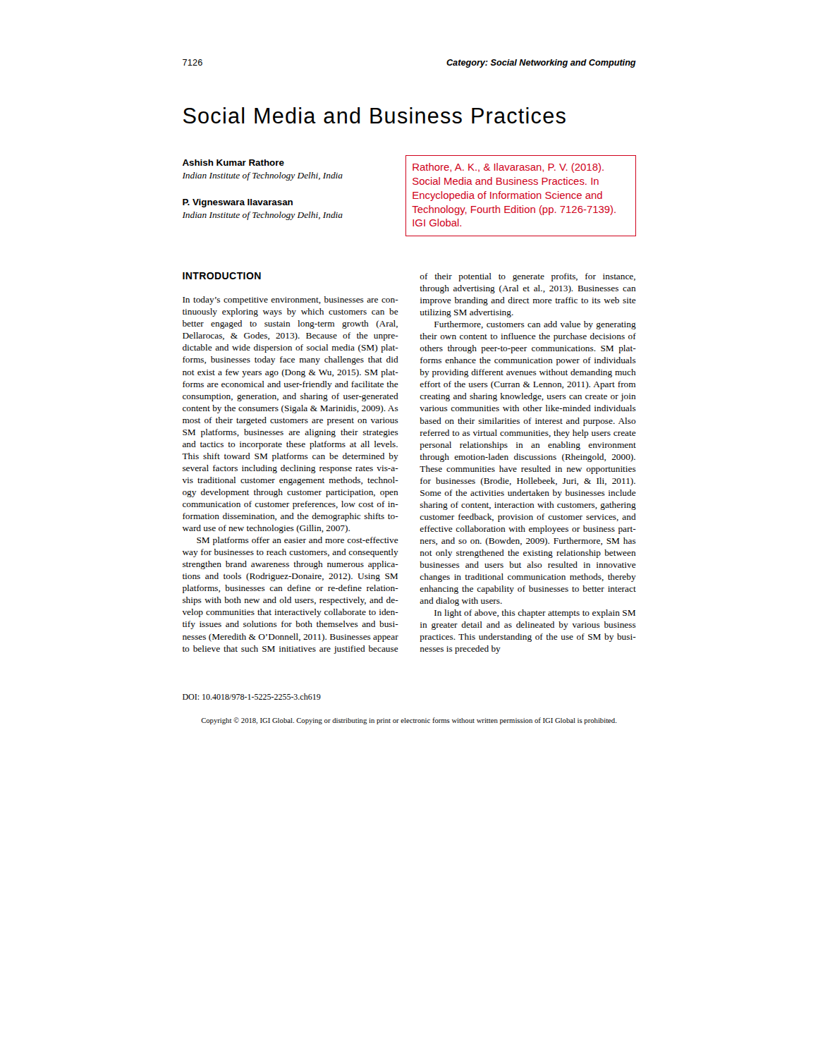7126 Category: Social Networking and Computing
Social Media and Business Practices
Ashish Kumar Rathore
Indian Institute of Technology Delhi, India
P. Vigneswara Ilavarasan
Indian Institute of Technology Delhi, India
Rathore, A. K., & Ilavarasan, P. V. (2018). Social Media and Business Practices. In Encyclopedia of Information Science and Technology, Fourth Edition (pp. 7126-7139). IGI Global.
INTRODUCTION
In today’s competitive environment, businesses are continuously exploring ways by which customers can be better engaged to sustain long-term growth (Aral, Dellarocas, & Godes, 2013). Because of the unpredictable and wide dispersion of social media (SM) platforms, businesses today face many challenges that did not exist a few years ago (Dong & Wu, 2015). SM platforms are economical and user-friendly and facilitate the consumption, generation, and sharing of user-generated content by the consumers (Sigala & Marinidis, 2009). As most of their targeted customers are present on various SM platforms, businesses are aligning their strategies and tactics to incorporate these platforms at all levels. This shift toward SM platforms can be determined by several factors including declining response rates vis-a-vis traditional customer engagement methods, technology development through customer participation, open communication of customer preferences, low cost of information dissemination, and the demographic shifts toward use of new technologies (Gillin, 2007).
SM platforms offer an easier and more cost-effective way for businesses to reach customers, and consequently strengthen brand awareness through numerous applications and tools (Rodriguez-Donaire, 2012). Using SM platforms, businesses can define or re-define relationships with both new and old users, respectively, and develop communities that interactively collaborate to identify issues and solutions for both themselves and businesses (Meredith & O’Donnell, 2011). Businesses appear to believe that such SM initiatives are justified because of their potential to generate profits, for instance, through advertising (Aral et al., 2013). Businesses can improve branding and direct more traffic to its web site utilizing SM advertising.
Furthermore, customers can add value by generating their own content to influence the purchase decisions of others through peer-to-peer communications. SM platforms enhance the communication power of individuals by providing different avenues without demanding much effort of the users (Curran & Lennon, 2011). Apart from creating and sharing knowledge, users can create or join various communities with other like-minded individuals based on their similarities of interest and purpose. Also referred to as virtual communities, they help users create personal relationships in an enabling environment through emotion-laden discussions (Rheingold, 2000). These communities have resulted in new opportunities for businesses (Brodie, Hollebeek, Juri, & Ili, 2011). Some of the activities undertaken by businesses include sharing of content, interaction with customers, gathering customer feedback, provision of customer services, and effective collaboration with employees or business partners, and so on. (Bowden, 2009). Furthermore, SM has not only strengthened the existing relationship between businesses and users but also resulted in innovative changes in traditional communication methods, thereby enhancing the capability of businesses to better interact and dialog with users.
In light of above, this chapter attempts to explain SM in greater detail and as delineated by various business practices. This understanding of the use of SM by businesses is preceded by
DOI: 10.4018/978-1-5225-2255-3.ch619
Copyright © 2018, IGI Global. Copying or distributing in print or electronic forms without written permission of IGI Global is prohibited.